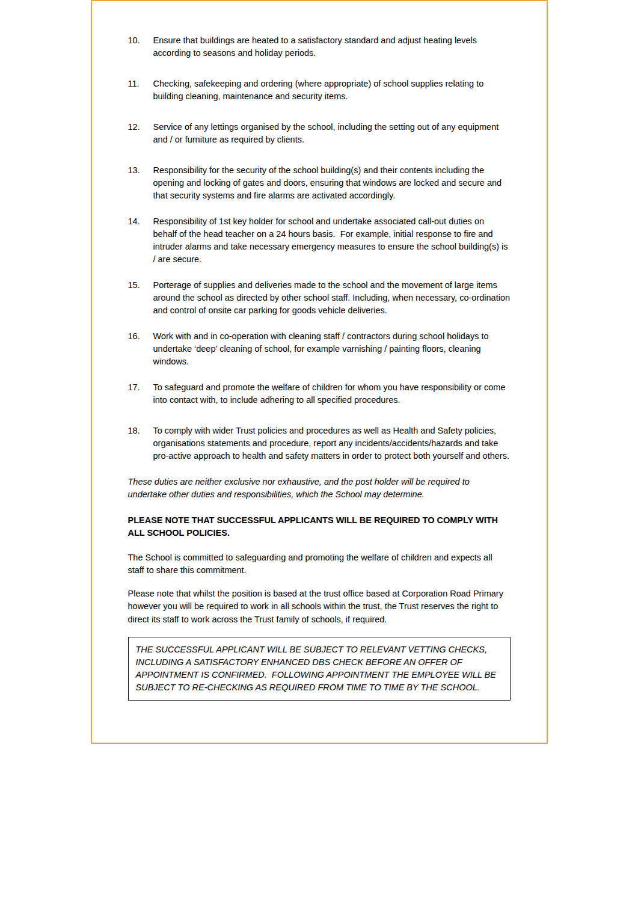10. Ensure that buildings are heated to a satisfactory standard and adjust heating levels according to seasons and holiday periods.
11. Checking, safekeeping and ordering (where appropriate) of school supplies relating to building cleaning, maintenance and security items.
12. Service of any lettings organised by the school, including the setting out of any equipment and / or furniture as required by clients.
13. Responsibility for the security of the school building(s) and their contents including the opening and locking of gates and doors, ensuring that windows are locked and secure and that security systems and fire alarms are activated accordingly.
14. Responsibility of 1st key holder for school and undertake associated call-out duties on behalf of the head teacher on a 24 hours basis. For example, initial response to fire and intruder alarms and take necessary emergency measures to ensure the school building(s) is / are secure.
15. Porterage of supplies and deliveries made to the school and the movement of large items around the school as directed by other school staff. Including, when necessary, co-ordination and control of onsite car parking for goods vehicle deliveries.
16. Work with and in co-operation with cleaning staff / contractors during school holidays to undertake ‘deep’ cleaning of school, for example varnishing / painting floors, cleaning windows.
17. To safeguard and promote the welfare of children for whom you have responsibility or come into contact with, to include adhering to all specified procedures.
18. To comply with wider Trust policies and procedures as well as Health and Safety policies, organisations statements and procedure, report any incidents/accidents/hazards and take pro-active approach to health and safety matters in order to protect both yourself and others.
These duties are neither exclusive nor exhaustive, and the post holder will be required to undertake other duties and responsibilities, which the School may determine.
PLEASE NOTE THAT SUCCESSFUL APPLICANTS WILL BE REQUIRED TO COMPLY WITH ALL SCHOOL POLICIES.
The School is committed to safeguarding and promoting the welfare of children and expects all staff to share this commitment.
Please note that whilst the position is based at the trust office based at Corporation Road Primary however you will be required to work in all schools within the trust, the Trust reserves the right to direct its staff to work across the Trust family of schools, if required.
THE SUCCESSFUL APPLICANT WILL BE SUBJECT TO RELEVANT VETTING CHECKS, INCLUDING A SATISFACTORY ENHANCED DBS CHECK BEFORE AN OFFER OF APPOINTMENT IS CONFIRMED. FOLLOWING APPOINTMENT THE EMPLOYEE WILL BE SUBJECT TO RE-CHECKING AS REQUIRED FROM TIME TO TIME BY THE SCHOOL.